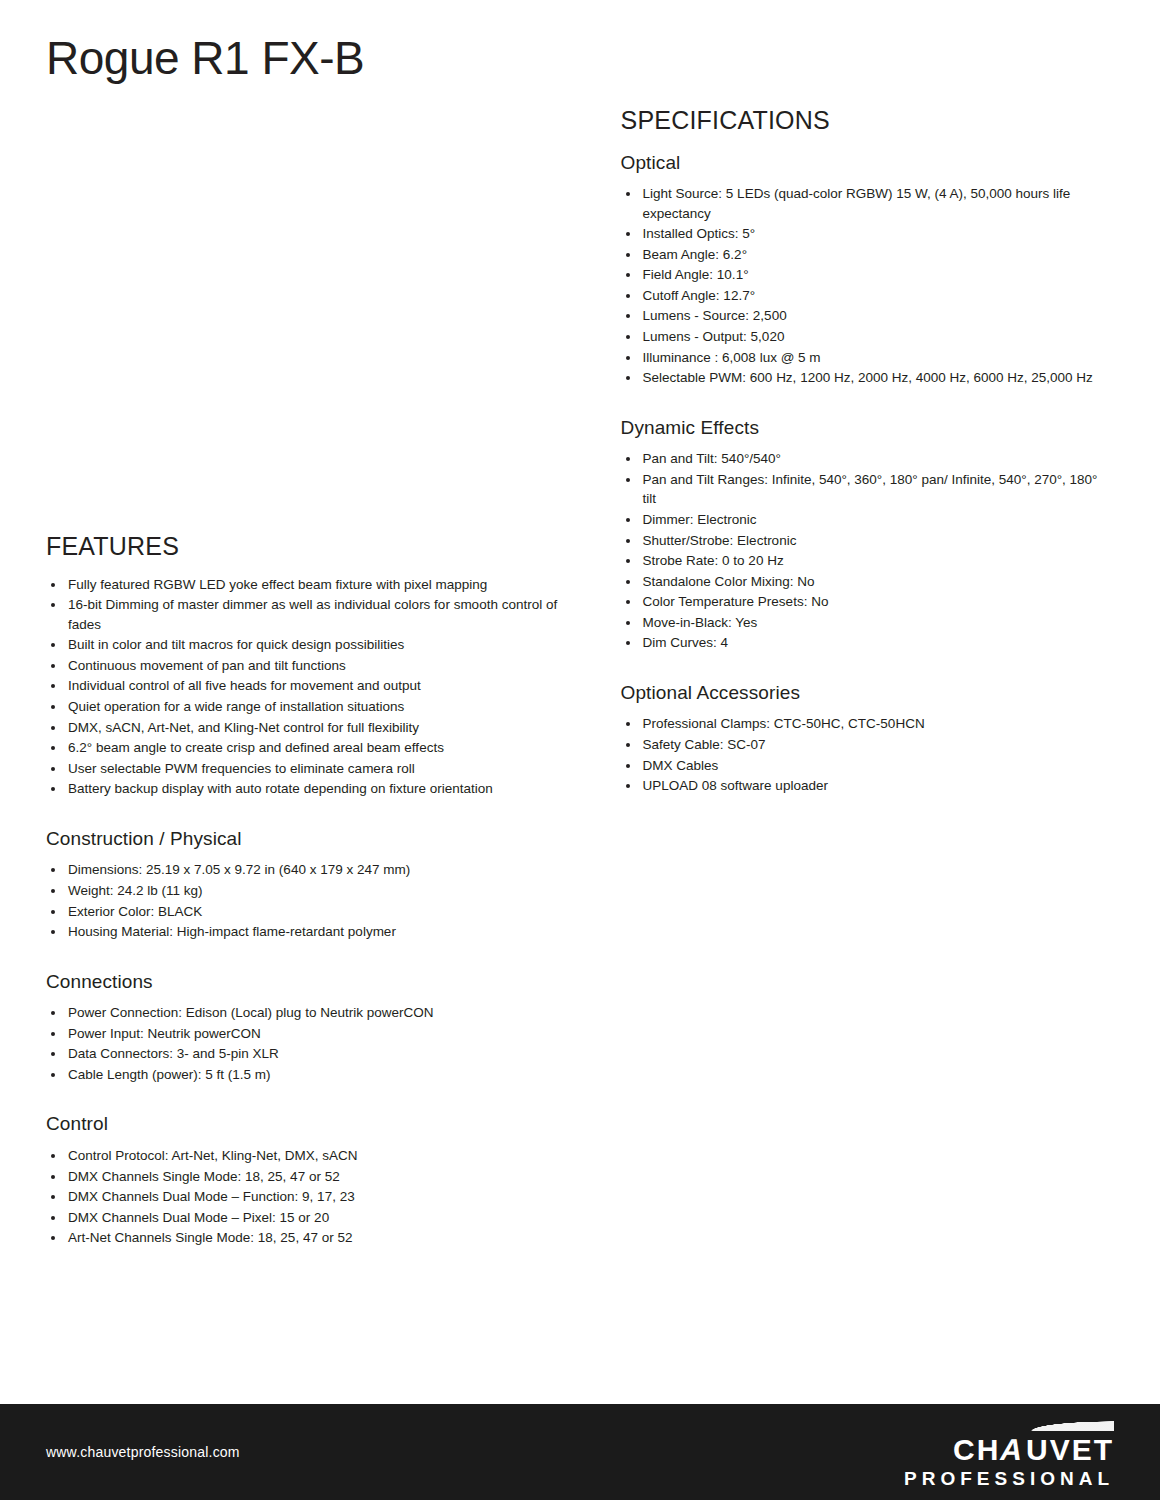Rogue R1 FX-B
FEATURES
Fully featured RGBW LED yoke effect beam fixture with pixel mapping
16-bit Dimming of master dimmer as well as individual colors for smooth control of fades
Built in color and tilt macros for quick design possibilities
Continuous movement of pan and tilt functions
Individual control of all five heads for movement and output
Quiet operation for a wide range of installation situations
DMX, sACN, Art-Net, and Kling-Net control for full flexibility
6.2° beam angle to create crisp and defined areal beam effects
User selectable PWM frequencies to eliminate camera roll
Battery backup display with auto rotate depending on fixture orientation
Construction / Physical
Dimensions: 25.19 x 7.05 x 9.72 in (640 x 179 x 247 mm)
Weight: 24.2 lb (11 kg)
Exterior Color: BLACK
Housing Material: High-impact flame-retardant polymer
Connections
Power Connection: Edison (Local) plug to Neutrik powerCON
Power Input: Neutrik powerCON
Data Connectors: 3- and 5-pin XLR
Cable Length (power): 5 ft (1.5 m)
Control
Control Protocol: Art-Net, Kling-Net, DMX, sACN
DMX Channels Single Mode: 18, 25, 47 or 52
DMX Channels Dual Mode – Function: 9, 17, 23
DMX Channels Dual Mode – Pixel: 15 or 20
Art-Net Channels Single Mode: 18, 25, 47 or 52
SPECIFICATIONS
Optical
Light Source: 5 LEDs (quad-color RGBW) 15 W, (4 A), 50,000 hours life expectancy
Installed Optics: 5°
Beam Angle: 6.2°
Field Angle: 10.1°
Cutoff Angle: 12.7°
Lumens - Source: 2,500
Lumens - Output: 5,020
Illuminance : 6,008 lux @ 5 m
Selectable PWM: 600 Hz, 1200 Hz, 2000 Hz, 4000 Hz, 6000 Hz, 25,000 Hz
Dynamic Effects
Pan and Tilt: 540°/540°
Pan and Tilt Ranges: Infinite, 540°, 360°, 180° pan/ Infinite, 540°, 270°, 180° tilt
Dimmer: Electronic
Shutter/Strobe: Electronic
Strobe Rate: 0 to 20 Hz
Standalone Color Mixing: No
Color Temperature Presets: No
Move-in-Black: Yes
Dim Curves: 4
Optional Accessories
Professional Clamps: CTC-50HC, CTC-50HCN
Safety Cable: SC-07
DMX Cables
UPLOAD 08 software uploader
www.chauvetprofessional.com
CHAUVET PROFESSIONAL